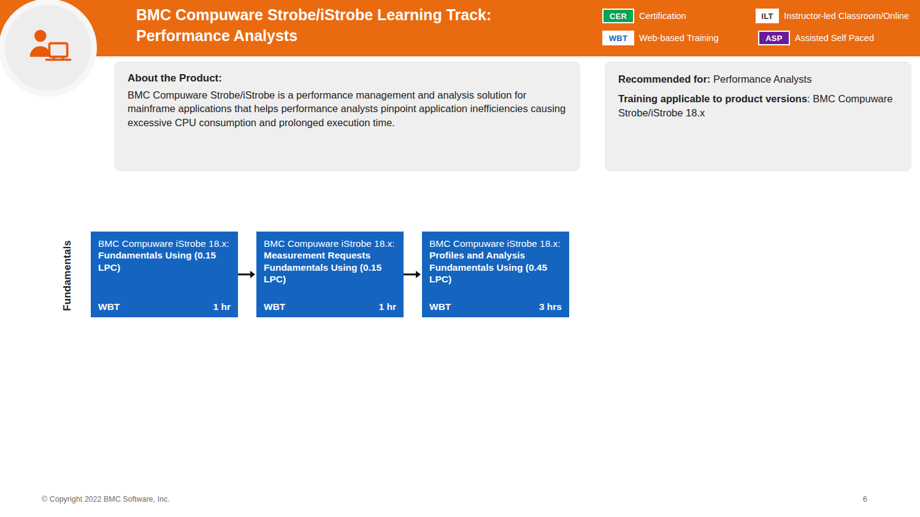BMC Compuware Strobe/iStrobe Learning Track:
Performance Analysts
CER Certification
ILT Instructor-led Classroom/Online
WBT Web-based Training
ASP Assisted Self Paced
About the Product:
BMC Compuware Strobe/iStrobe is a performance management and analysis solution for mainframe applications that helps performance analysts pinpoint application inefficiencies causing excessive CPU consumption and prolonged execution time.
Recommended for: Performance Analysts
Training applicable to product versions: BMC Compuware Strobe/iStrobe 18.x
Fundamentals
BMC Compuware iStrobe 18.x: Fundamentals Using (0.15 LPC)
WBT 1 hr
BMC Compuware iStrobe 18.x: Measurement Requests Fundamentals Using (0.15 LPC)
WBT 1 hr
BMC Compuware iStrobe 18.x: Profiles and Analysis Fundamentals Using (0.45 LPC)
WBT 3 hrs
© Copyright 2022 BMC Software, Inc.
6